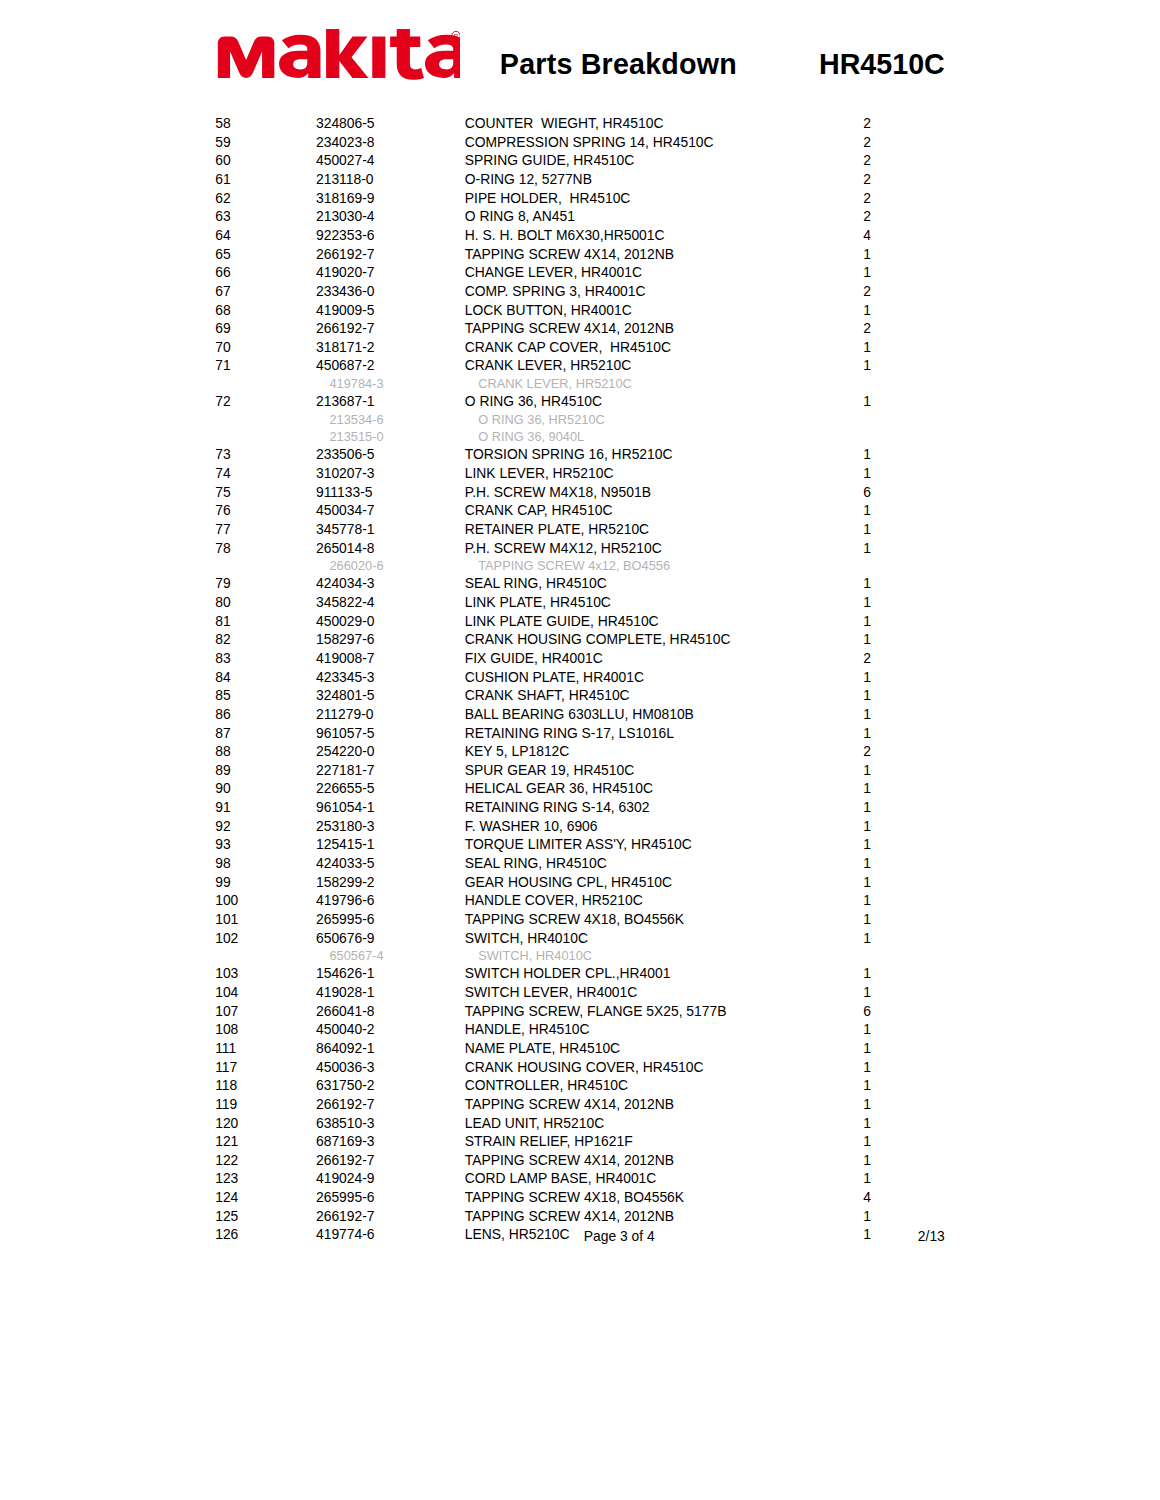R
Parts Breakdown
HR4510C
| 58 | 324806-5 | COUNTER WIEGHT, HR4510C | 2 |
| 59 | 234023-8 | COMPRESSION SPRING 14, HR4510C | 2 |
| 60 | 450027-4 | SPRING GUIDE, HR4510C | 2 |
| 61 | 213118-0 | O-RING 12, 5277NB | 2 |
| 62 | 318169-9 | PIPE HOLDER, HR4510C | 2 |
| 63 | 213030-4 | O RING 8, AN451 | 2 |
| 64 | 922353-6 | H. S. H. BOLT M6X30,HR5001C | 4 |
| 65 | 266192-7 | TAPPING SCREW 4X14, 2012NB | 1 |
| 66 | 419020-7 | CHANGE LEVER, HR4001C | 1 |
| 67 | 233436-0 | COMP. SPRING 3, HR4001C | 2 |
| 68 | 419009-5 | LOCK BUTTON, HR4001C | 1 |
| 69 | 266192-7 | TAPPING SCREW 4X14, 2012NB | 2 |
| 70 | 318171-2 | CRANK CAP COVER, HR4510C | 1 |
| 71 | 450687-2 | CRANK LEVER, HR5210C | 1 |
| | 419784-3 | CRANK LEVER, HR5210C | |
| 72 | 213687-1 | O RING 36, HR4510C | 1 |
| | 213534-6 | O RING 36, HR5210C | |
| | 213515-0 | O RING 36, 9040L | |
| 73 | 233506-5 | TORSION SPRING 16, HR5210C | 1 |
| 74 | 310207-3 | LINK LEVER, HR5210C | 1 |
| 75 | 911133-5 | P.H. SCREW M4X18, N9501B | 6 |
| 76 | 450034-7 | CRANK CAP, HR4510C | 1 |
| 77 | 345778-1 | RETAINER PLATE, HR5210C | 1 |
| 78 | 265014-8 | P.H. SCREW M4X12, HR5210C | 1 |
| | 266020-6 | TAPPING SCREW 4x12, BO4556 | |
| 79 | 424034-3 | SEAL RING, HR4510C | 1 |
| 80 | 345822-4 | LINK PLATE, HR4510C | 1 |
| 81 | 450029-0 | LINK PLATE GUIDE, HR4510C | 1 |
| 82 | 158297-6 | CRANK HOUSING COMPLETE, HR4510C | 1 |
| 83 | 419008-7 | FIX GUIDE, HR4001C | 2 |
| 84 | 423345-3 | CUSHION PLATE, HR4001C | 1 |
| 85 | 324801-5 | CRANK SHAFT, HR4510C | 1 |
| 86 | 211279-0 | BALL BEARING 6303LLU, HM0810B | 1 |
| 87 | 961057-5 | RETAINING RING S-17, LS1016L | 1 |
| 88 | 254220-0 | KEY 5, LP1812C | 2 |
| 89 | 227181-7 | SPUR GEAR 19, HR4510C | 1 |
| 90 | 226655-5 | HELICAL GEAR 36, HR4510C | 1 |
| 91 | 961054-1 | RETAINING RING S-14, 6302 | 1 |
| 92 | 253180-3 | F. WASHER 10, 6906 | 1 |
| 93 | 125415-1 | TORQUE LIMITER ASS'Y, HR4510C | 1 |
| 98 | 424033-5 | SEAL RING, HR4510C | 1 |
| 99 | 158299-2 | GEAR HOUSING CPL, HR4510C | 1 |
| 100 | 419796-6 | HANDLE COVER, HR5210C | 1 |
| 101 | 265995-6 | TAPPING SCREW 4X18, BO4556K | 1 |
| 102 | 650676-9 | SWITCH, HR4010C | 1 |
| | 650567-4 | SWITCH, HR4010C | |
| 103 | 154626-1 | SWITCH HOLDER CPL.,HR4001 | 1 |
| 104 | 419028-1 | SWITCH LEVER, HR4001C | 1 |
| 107 | 266041-8 | TAPPING SCREW, FLANGE 5X25, 5177B | 6 |
| 108 | 450040-2 | HANDLE, HR4510C | 1 |
| 111 | 864092-1 | NAME PLATE, HR4510C | 1 |
| 117 | 450036-3 | CRANK HOUSING COVER, HR4510C | 1 |
| 118 | 631750-2 | CONTROLLER, HR4510C | 1 |
| 119 | 266192-7 | TAPPING SCREW 4X14, 2012NB | 1 |
| 120 | 638510-3 | LEAD UNIT, HR5210C | 1 |
| 121 | 687169-3 | STRAIN RELIEF, HP1621F | 1 |
| 122 | 266192-7 | TAPPING SCREW 4X14, 2012NB | 1 |
| 123 | 419024-9 | CORD LAMP BASE, HR4001C | 1 |
| 124 | 265995-6 | TAPPING SCREW 4X18, BO4556K | 4 |
| 125 | 266192-7 | TAPPING SCREW 4X14, 2012NB | 1 |
| 126 | 419774-6 | LENS, HR5210C | 1 |
Page 3 of 4
2/13